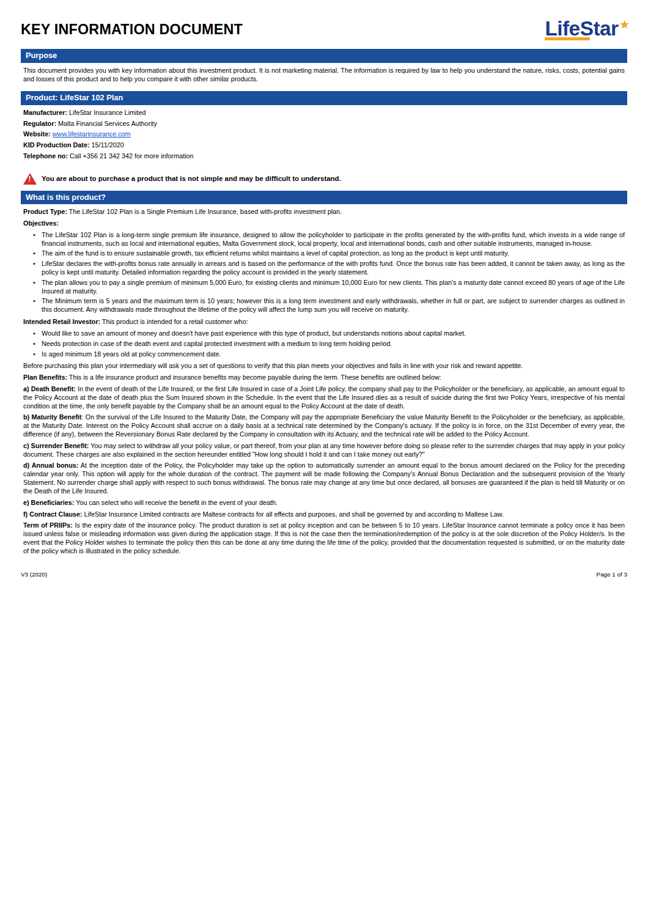KEY INFORMATION DOCUMENT
LifeStar★
Purpose
This document provides you with key information about this investment product. It is not marketing material. The information is required by law to help you understand the nature, risks, costs, potential gains and losses of this product and to help you compare it with other similar products.
Product: LifeStar 102 Plan
Manufacturer: LifeStar Insurance Limited
Regulator: Malta Financial Services Authority
Website: www.lifestarinsurance.com
KID Production Date: 15/11/2020
Telephone no: Call +356 21 342 342 for more information
You are about to purchase a product that is not simple and may be difficult to understand.
What is this product?
Product Type: The LifeStar 102 Plan is a Single Premium Life Insurance, based with-profits investment plan.
Objectives:
The LifeStar 102 Plan is a long-term single premium life insurance, designed to allow the policyholder to participate in the profits generated by the with-profits fund, which invests in a wide range of financial instruments, such as local and international equities, Malta Government stock, local property, local and international bonds, cash and other suitable instruments, managed in-house.
The aim of the fund is to ensure sustainable growth, tax efficient returns whilst maintains a level of capital protection, as long as the product is kept until maturity.
LifeStar declares the with-profits bonus rate annually in arrears and is based on the performance of the with profits fund. Once the bonus rate has been added, it cannot be taken away, as long as the policy is kept until maturity. Detailed information regarding the policy account is provided in the yearly statement.
The plan allows you to pay a single premium of minimum 5,000 Euro, for existing clients and minimum 10,000 Euro for new clients. This plan's a maturity date cannot exceed 80 years of age of the Life Insured at maturity.
The Minimum term is 5 years and the maximum term is 10 years; however this is a long term investment and early withdrawals, whether in full or part, are subject to surrender charges as outlined in this document. Any withdrawals made throughout the lifetime of the policy will affect the lump sum you will receive on maturity.
Intended Retail Investor: This product is intended for a retail customer who:
Would like to save an amount of money and doesn't have past experience with this type of product, but understands notions about capital market.
Needs protection in case of the death event and capital protected investment with a medium to long term holding period.
Is aged minimum 18 years old at policy commencement date.
Before purchasing this plan your intermediary will ask you a set of questions to verify that this plan meets your objectives and falls in line with your risk and reward appetite.
Plan Benefits: This is a life insurance product and insurance benefits may become payable during the term. These benefits are outlined below:
a) Death Benefit: In the event of death of the Life Insured, or the first Life Insured in case of a Joint Life policy, the company shall pay to the Policyholder or the beneficiary, as applicable, an amount equal to the Policy Account at the date of death plus the Sum Insured shown in the Schedule. In the event that the Life Insured dies as a result of suicide during the first two Policy Years, irrespective of his mental condition at the time, the only benefit payable by the Company shall be an amount equal to the Policy Account at the date of death.
b) Maturity Benefit: On the survival of the Life Insured to the Maturity Date, the Company will pay the appropriate Beneficiary the value Maturity Benefit to the Policyholder or the beneficiary, as applicable, at the Maturity Date. Interest on the Policy Account shall accrue on a daily basis at a technical rate determined by the Company's actuary. If the policy is in force, on the 31st December of every year, the difference (if any), between the Reversionary Bonus Rate declared by the Company in consultation with its Actuary, and the technical rate will be added to the Policy Account.
c) Surrender Benefit: You may select to withdraw all your policy value, or part thereof, from your plan at any time however before doing so please refer to the surrender charges that may apply in your policy document. These charges are also explained in the section hereunder entitled "How long should I hold it and can I take money out early?"
d) Annual bonus: At the inception date of the Policy, the Policyholder may take up the option to automatically surrender an amount equal to the bonus amount declared on the Policy for the preceding calendar year only. This option will apply for the whole duration of the contract. The payment will be made following the Company's Annual Bonus Declaration and the subsequent provision of the Yearly Statement. No surrender charge shall apply with respect to such bonus withdrawal. The bonus rate may change at any time but once declared, all bonuses are guaranteed if the plan is held till Maturity or on the Death of the Life Insured.
e) Beneficiaries: You can select who will receive the benefit in the event of your death.
f) Contract Clause: LifeStar Insurance Limited contracts are Maltese contracts for all effects and purposes, and shall be governed by and according to Maltese Law.
Term of PRIIPs: Is the expiry date of the insurance policy. The product duration is set at policy inception and can be between 5 to 10 years. LifeStar Insurance cannot terminate a policy once it has been issued unless false or misleading information was given during the application stage. If this is not the case then the termination/redemption of the policy is at the sole discretion of the Policy Holder/s. In the event that the Policy Holder wishes to terminate the policy then this can be done at any time during the life time of the policy, provided that the documentation requested is submitted, or on the maturity date of the policy which is illustrated in the policy schedule.
V3 (2020) Page 1 of 3